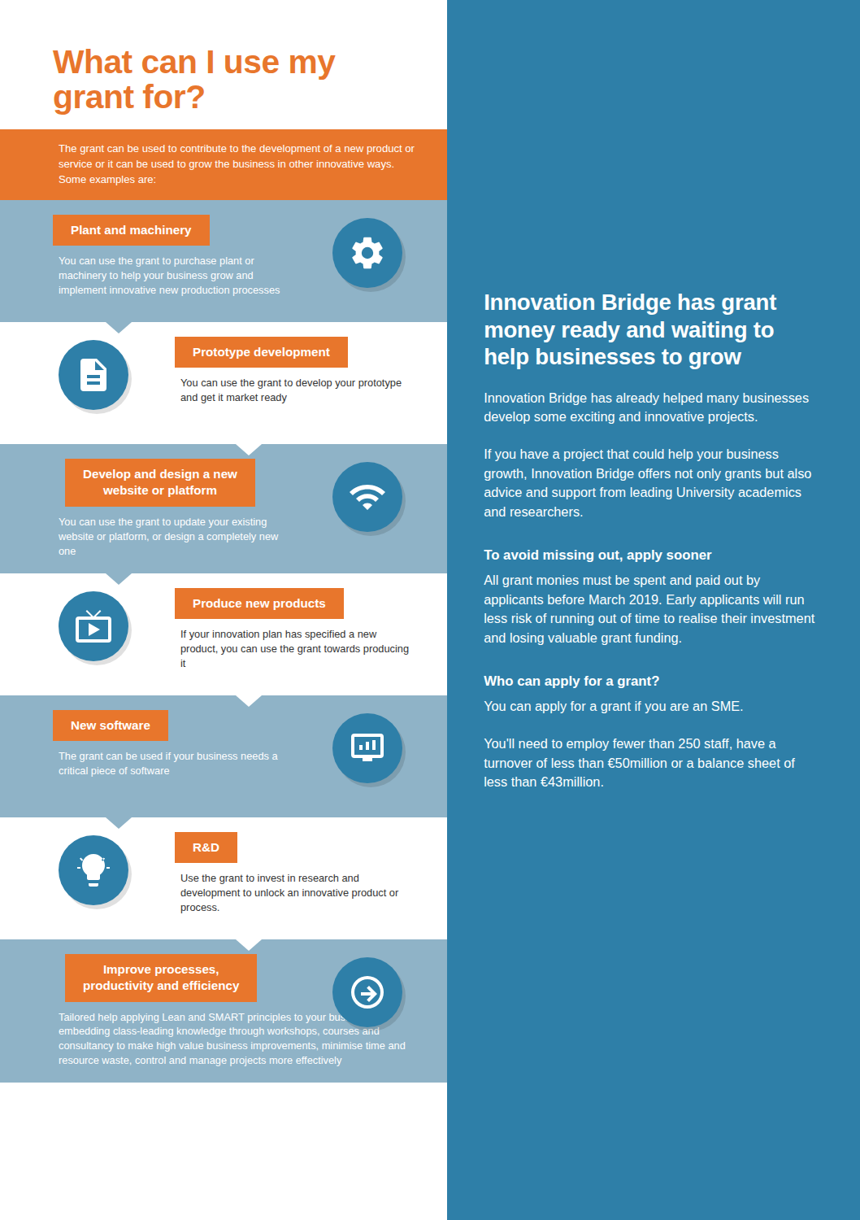What can I use my grant for?
The grant can be used to contribute to the development of a new product or service or it can be used to grow the business in other innovative ways. Some examples are:
Plant and machinery
You can use the grant to purchase plant or machinery to help your business grow and implement innovative new production processes
Prototype development
You can use the grant to develop your prototype and get it market ready
Develop and design a new
website or platform
You can use the grant to update your existing website or platform, or design a completely new one
Produce new products
If your innovation plan has specified a new product, you can use the grant towards producing it
New software
The grant can be used if your business needs a critical piece of software
R&D
Use the grant to invest in research and development to unlock an innovative product or process.
Improve processes,
productivity and efficiency
Tailored help applying Lean and SMART principles to your business, embedding class-leading knowledge through workshops, courses and consultancy to make high value business improvements, minimise time and resource waste, control and manage projects more effectively
Innovation Bridge has grant money ready and waiting to help businesses to grow
Innovation Bridge has already helped many businesses develop some exciting and innovative projects.
If you have a project that could help your business growth, Innovation Bridge offers not only grants but also advice and support from leading University academics and researchers.
To avoid missing out, apply sooner
All grant monies must be spent and paid out by applicants before March 2019. Early applicants will run less risk of running out of time to realise their investment and losing valuable grant funding.
Who can apply for a grant?
You can apply for a grant if you are an SME.
You'll need to employ fewer than 250 staff, have a turnover of less than €50million or a balance sheet of less than €43million.